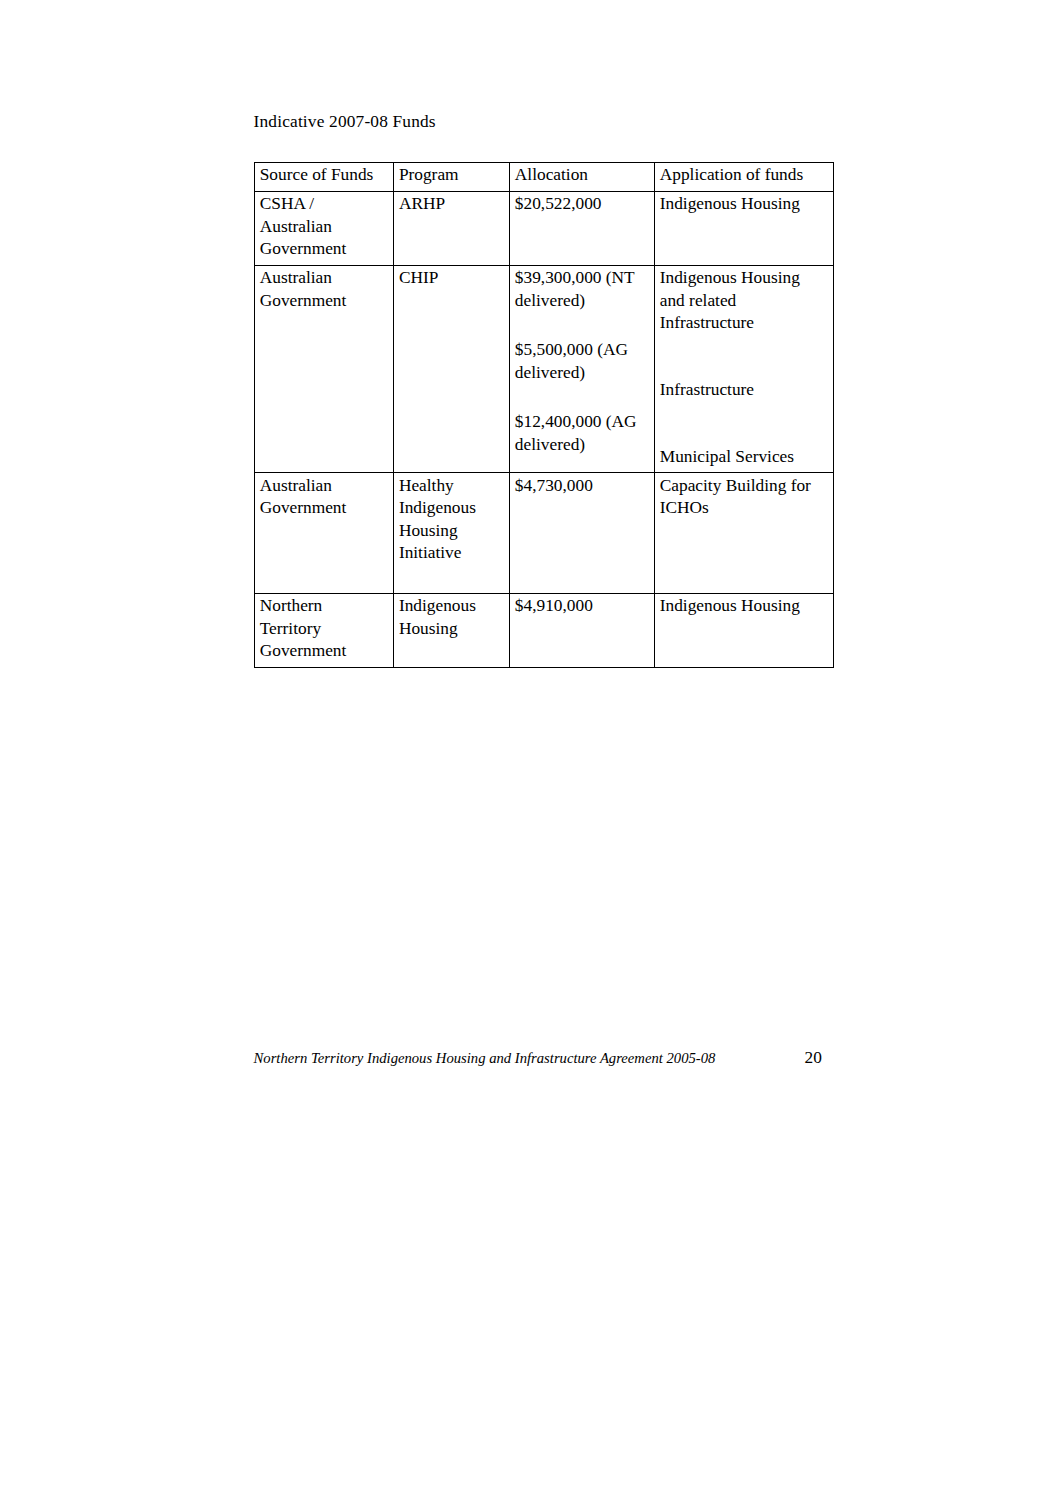Indicative 2007-08 Funds
| Source of Funds | Program | Allocation | Application of funds |
| --- | --- | --- | --- |
| CSHA / Australian Government | ARHP | $20,522,000 | Indigenous Housing |
| Australian Government | CHIP | $39,300,000 (NT delivered) $5,500,000 (AG delivered) $12,400,000 (AG delivered) | Indigenous Housing and related Infrastructure Infrastructure Municipal Services |
| Australian Government | Healthy Indigenous Housing Initiative | $4,730,000 | Capacity Building for ICHOs |
| Northern Territory Government | Indigenous Housing | $4,910,000 | Indigenous Housing |
Northern Territory Indigenous Housing and Infrastructure Agreement 2005-08 20